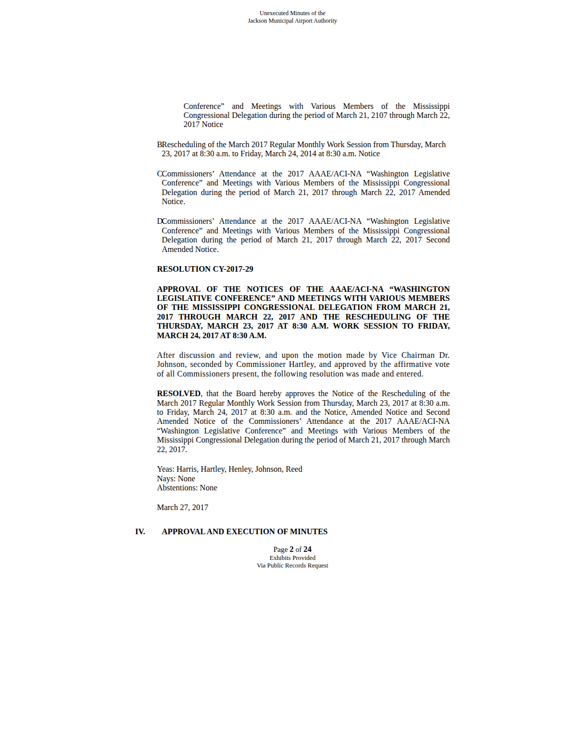Unexecuted Minutes of the
Jackson Municipal Airport Authority
Conference” and Meetings with Various Members of the Mississippi Congressional Delegation during the period of March 21, 2107 through March 22, 2017 Notice
B.
Rescheduling of the March 2017 Regular Monthly Work Session from Thursday, March 23, 2017 at 8:30 a.m. to Friday, March 24, 2014 at 8:30 a.m. Notice
C.
Commissioners’ Attendance at the 2017 AAAE/ACI-NA “Washington Legislative Conference” and Meetings with Various Members of the Mississippi Congressional Delegation during the period of March 21, 2017 through March 22, 2017 Amended Notice.
D.
Commissioners’ Attendance at the 2017 AAAE/ACI-NA “Washington Legislative Conference” and Meetings with Various Members of the Mississippi Congressional Delegation during the period of March 21, 2017 through March 22, 2017 Second Amended Notice.
RESOLUTION CY-2017-29
APPROVAL OF THE NOTICES OF THE AAAE/ACI-NA “WASHINGTON LEGISLATIVE CONFERENCE” AND MEETINGS WITH VARIOUS MEMBERS OF THE MISSISSIPPI CONGRESSIONAL DELEGATION FROM MARCH 21, 2017 THROUGH MARCH 22, 2017 AND THE RESCHEDULING OF THE THURSDAY, MARCH 23, 2017 AT 8:30 A.M. WORK SESSION TO FRIDAY, MARCH 24, 2017 AT 8:30 A.M.
After discussion and review, and upon the motion made by Vice Chairman Dr. Johnson, seconded by Commissioner Hartley, and approved by the affirmative vote of all Commissioners present, the following resolution was made and entered.
RESOLVED, that the Board hereby approves the Notice of the Rescheduling of the March 2017 Regular Monthly Work Session from Thursday, March 23, 2017 at 8:30 a.m. to Friday, March 24, 2017 at 8:30 a.m. and the Notice, Amended Notice and Second Amended Notice of the Commissioners’ Attendance at the 2017 AAAE/ACI-NA “Washington Legislative Conference” and Meetings with Various Members of the Mississippi Congressional Delegation during the period of March 21, 2017 through March 22, 2017.
Yeas: Harris, Hartley, Henley, Johnson, Reed
Nays: None
Abstentions: None
March 27, 2017
IV.
APPROVAL AND EXECUTION OF MINUTES
Page 2 of 24
Exhibits Provided
Via Public Records Request